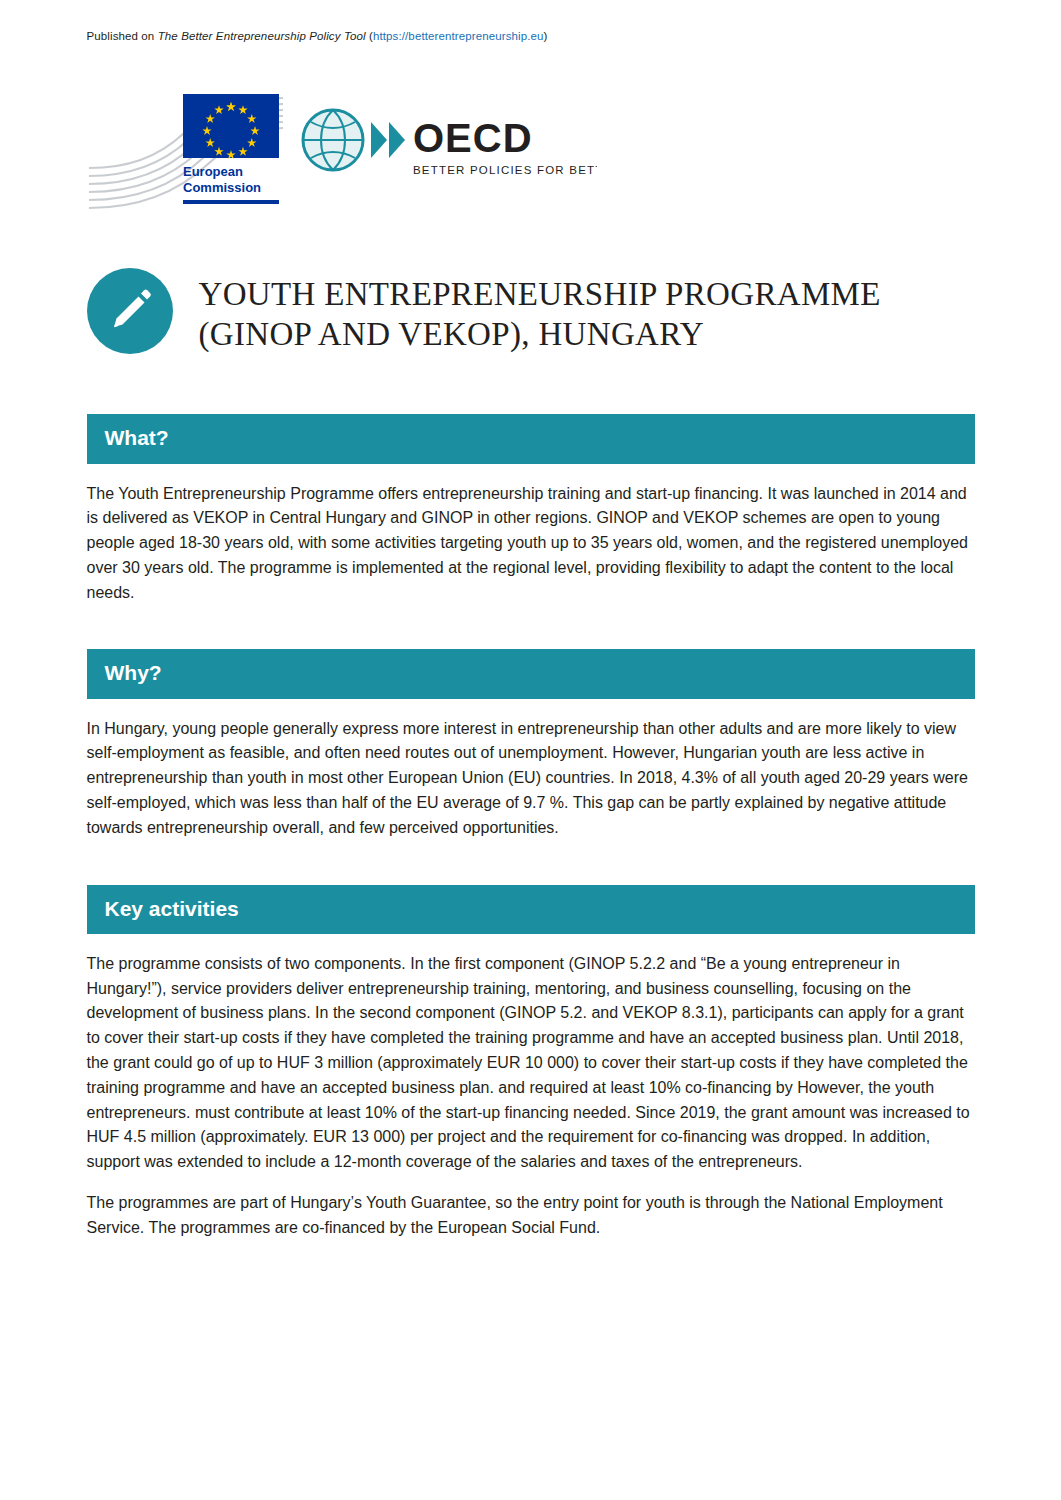Published on The Better Entrepreneurship Policy Tool (https://betterentrepreneurship.eu)
European Commission
OECD BETTER POLICIES FOR BETTER LIVES
Youth Entrepreneurship Programme (GINOP and VEKOP), Hungary
What?
The Youth Entrepreneurship Programme offers entrepreneurship training and start-up financing. It was launched in 2014 and is delivered as VEKOP in Central Hungary and GINOP in other regions. GINOP and VEKOP schemes are open to young people aged 18-30 years old, with some activities targeting youth up to 35 years old, women, and the registered unemployed over 30 years old. The programme is implemented at the regional level, providing flexibility to adapt the content to the local needs.
Why?
In Hungary, young people generally express more interest in entrepreneurship than other adults and are more likely to view self-employment as feasible, and often need routes out of unemployment. However, Hungarian youth are less active in entrepreneurship than youth in most other European Union (EU) countries. In 2018, 4.3% of all youth aged 20-29 years were self-employed, which was less than half of the EU average of 9.7 %. This gap can be partly explained by negative attitude towards entrepreneurship overall, and few perceived opportunities.
Key activities
The programme consists of two components. In the first component (GINOP 5.2.2 and “Be a young entrepreneur in Hungary!”), service providers deliver entrepreneurship training, mentoring, and business counselling, focusing on the development of business plans. In the second component (GINOP 5.2. and VEKOP 8.3.1), participants can apply for a grant to cover their start-up costs if they have completed the training programme and have an accepted business plan. Until 2018, the grant could go of up to HUF 3 million (approximately EUR 10 000) to cover their start-up costs if they have completed the training programme and have an accepted business plan. and required at least 10% co-financing by However, the youth entrepreneurs. must contribute at least 10% of the start-up financing needed. Since 2019, the grant amount was increased to HUF 4.5 million (approximately. EUR 13 000) per project and the requirement for co-financing was dropped. In addition, support was extended to include a 12-month coverage of the salaries and taxes of the entrepreneurs.
The programmes are part of Hungary’s Youth Guarantee, so the entry point for youth is through the National Employment Service. The programmes are co-financed by the European Social Fund.